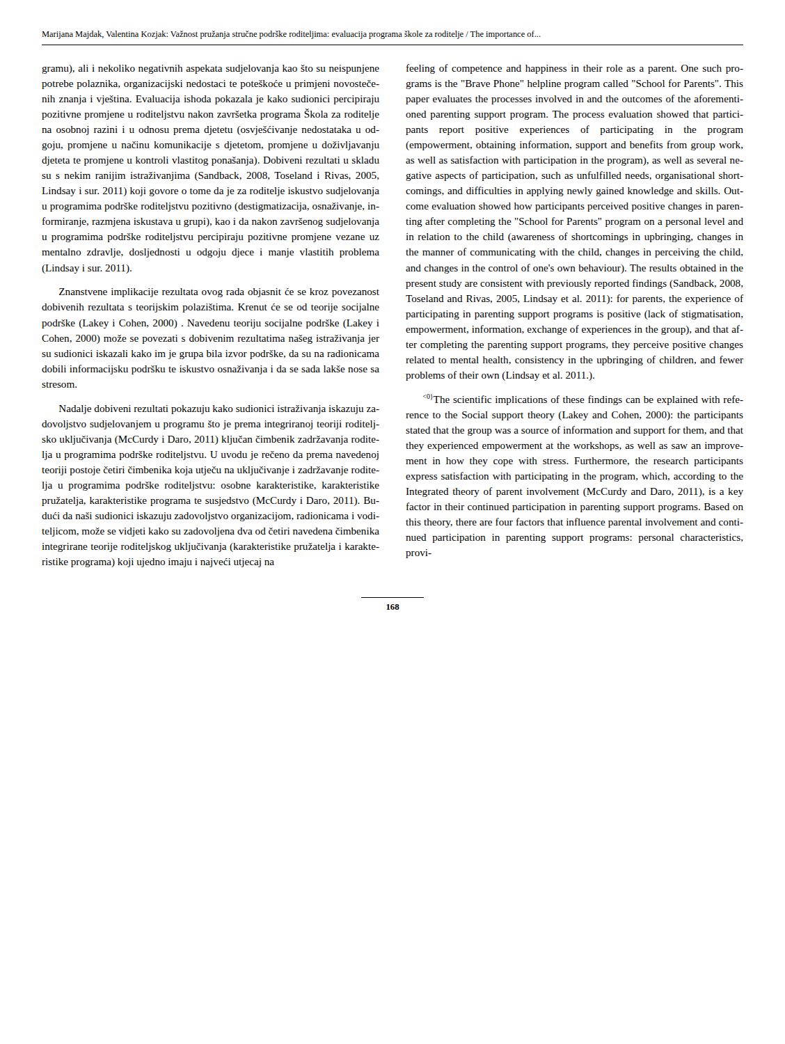Marijana Majdak, Valentina Kozjak: Važnost pružanja stručne podrške roditeljima: evaluacija programa škole za roditelje / The importance of...
gramu), ali i nekoliko negativnih aspekata sudjelovanja kao što su neispunjene potrebe polaznika, organizacijski nedostaci te poteškoće u primjeni novostečenih znanja i vještina. Evaluacija ishoda pokazala je kako sudionici percipiraju pozitivne promjene u roditeljstvu nakon završetka programa Škola za roditelje na osobnoj razini i u odnosu prema djetetu (osvješćivanje nedostataka u odgoju, promjene u načinu komunikacije s djetetom, promjene u doživljavanju djeteta te promjene u kontroli vlastitog ponašanja). Dobiveni rezultati u skladu su s nekim ranijim istraživanjima (Sandback, 2008, Toseland i Rivas, 2005, Lindsay i sur. 2011) koji govore o tome da je za roditelje iskustvo sudjelovanja u programima podrške roditeljstvu pozitivno (destigmatizacija, osnaživanje, informiranje, razmjena iskustava u grupi), kao i da nakon završenog sudjelovanja u programima podrške roditeljstvu percipiraju pozitivne promjene vezane uz mentalno zdravlje, dosljednosti u odgoju djece i manje vlastitih problema (Lindsay i sur. 2011).
Znanstvene implikacije rezultata ovog rada objasnit će se kroz povezanost dobivenih rezultata s teorijskim polazištima. Krenut će se od teorije socijalne podrške (Lakey i Cohen, 2000) . Navedenu teoriju socijalne podrške (Lakey i Cohen, 2000) može se povezati s dobivenim rezultatima našeg istraživanja jer su sudionici iskazali kako im je grupa bila izvor podrške, da su na radionicama dobili informacijsku podršku te iskustvo osnaživanja i da se sada lakše nose sa stresom.
Nadalje dobiveni rezultati pokazuju kako sudionici istraživanja iskazuju zadovoljstvo sudjelovanjem u programu što je prema integriranoj teoriji roditeljsko uključivanja (McCurdy i Daro, 2011) ključan čimbenik zadržavanja roditelja u programima podrške roditeljstvu. U uvodu je rečeno da prema navedenoj teoriji postoje četiri čimbenika koja utječu na uključivanje i zadržavanje roditelja u programima podrške roditeljstvu: osobne karakteristike, karakteristike pružatelja, karakteristike programa te susjedstvo (McCurdy i Daro, 2011). Budući da naši sudionici iskazuju zadovoljstvo organizacijom, radionicama i voditeljicom, može se vidjeti kako su zadovoljena dva od četiri navedena čimbenika integrirane teorije roditeljskog uključivanja (karakteristike pružatelja i karakteristike programa) koji ujedno imaju i najveći utjecaj na
feeling of competence and happiness in their role as a parent. One such programs is the "Brave Phone" helpline program called "School for Parents". This paper evaluates the processes involved in and the outcomes of the aforementioned parenting support program. The process evaluation showed that participants report positive experiences of participating in the program (empowerment, obtaining information, support and benefits from group work, as well as satisfaction with participation in the program), as well as several negative aspects of participation, such as unfulfilled needs, organisational shortcomings, and difficulties in applying newly gained knowledge and skills. Outcome evaluation showed how participants perceived positive changes in parenting after completing the "School for Parents" program on a personal level and in relation to the child (awareness of shortcomings in upbringing, changes in the manner of communicating with the child, changes in perceiving the child, and changes in the control of one's own behaviour). The results obtained in the present study are consistent with previously reported findings (Sandback, 2008, Toseland and Rivas, 2005, Lindsay et al. 2011): for parents, the experience of participating in parenting support programs is positive (lack of stigmatisation, empowerment, information, exchange of experiences in the group), and that after completing the parenting support programs, they perceive positive changes related to mental health, consistency in the upbringing of children, and fewer problems of their own (Lindsay et al. 2011.).
<0}The scientific implications of these findings can be explained with reference to the Social support theory (Lakey and Cohen, 2000): the participants stated that the group was a source of information and support for them, and that they experienced empowerment at the workshops, as well as saw an improvement in how they cope with stress. Furthermore, the research participants express satisfaction with participating in the program, which, according to the Integrated theory of parent involvement (McCurdy and Daro, 2011), is a key factor in their continued participation in parenting support programs. Based on this theory, there are four factors that influence parental involvement and continued participation in parenting support programs: personal characteristics, provi-
168